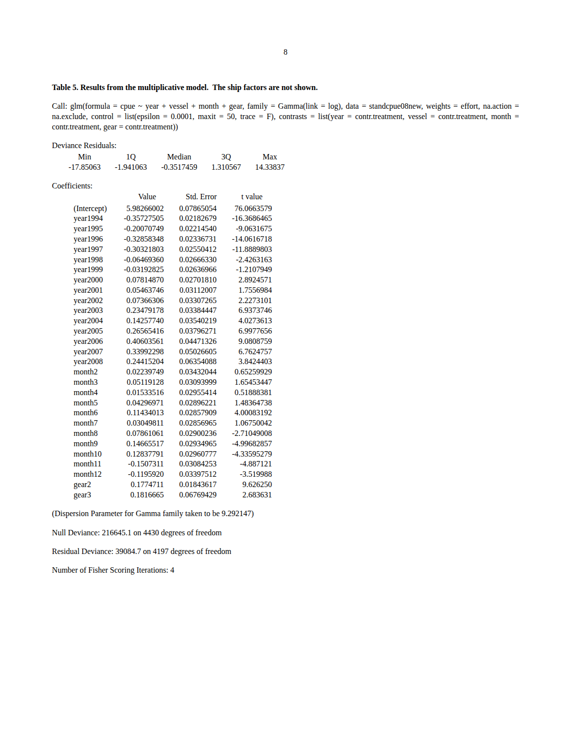8
Table 5. Results from the multiplicative model. The ship factors are not shown.
Call: glm(formula = cpue ~ year + vessel + month + gear, family = Gamma(link = log), data = standcpue08new, weights = effort, na.action = na.exclude, control = list(epsilon = 0.0001, maxit = 50, trace = F), contrasts = list(year = contr.treatment, vessel = contr.treatment, month = contr.treatment, gear = contr.treatment))
Deviance Residuals:
| Min | 1Q | Median | 3Q | Max |
| --- | --- | --- | --- | --- |
| -17.85063 | -1.941063 | -0.3517459 | 1.310567 | 14.33837 |
Coefficients:
| | Value | Std. Error | t value |
| --- | --- | --- | --- |
| (Intercept) | 5.98266002 | 0.07865054 | 76.0663579 |
| year1994 | -0.35727505 | 0.02182679 | -16.3686465 |
| year1995 | -0.20070749 | 0.02214540 | -9.0631675 |
| year1996 | -0.32858348 | 0.02336731 | -14.0616718 |
| year1997 | -0.30321803 | 0.02550412 | -11.8889803 |
| year1998 | -0.06469360 | 0.02666330 | -2.4263163 |
| year1999 | -0.03192825 | 0.02636966 | -1.2107949 |
| year2000 | 0.07814870 | 0.02701810 | 2.8924571 |
| year2001 | 0.05463746 | 0.03112007 | 1.7556984 |
| year2002 | 0.07366306 | 0.03307265 | 2.2273101 |
| year2003 | 0.23479178 | 0.03384447 | 6.9373746 |
| year2004 | 0.14257740 | 0.03540219 | 4.0273613 |
| year2005 | 0.26565416 | 0.03796271 | 6.9977656 |
| year2006 | 0.40603561 | 0.04471326 | 9.0808759 |
| year2007 | 0.33992298 | 0.05026605 | 6.7624757 |
| year2008 | 0.24415204 | 0.06354088 | 3.8424403 |
| month2 | 0.02239749 | 0.03432044 | 0.65259929 |
| month3 | 0.05119128 | 0.03093999 | 1.65453447 |
| month4 | 0.01533516 | 0.02955414 | 0.51888381 |
| month5 | 0.04296971 | 0.02896221 | 1.48364738 |
| month6 | 0.11434013 | 0.02857909 | 4.00083192 |
| month7 | 0.03049811 | 0.02856965 | 1.06750042 |
| month8 | 0.07861061 | 0.02900236 | -2.71049008 |
| month9 | 0.14665517 | 0.02934965 | -4.99682857 |
| month10 | 0.12837791 | 0.02960777 | -4.33595279 |
| month11 | -0.1507311 | 0.03084253 | -4.887121 |
| month12 | -0.1195920 | 0.03397512 | -3.519988 |
| gear2 | 0.1774711 | 0.01843617 | 9.626250 |
| gear3 | 0.1816665 | 0.06769429 | 2.683631 |
(Dispersion Parameter for Gamma family taken to be 9.292147)
Null Deviance: 216645.1 on 4430 degrees of freedom
Residual Deviance: 39084.7 on 4197 degrees of freedom
Number of Fisher Scoring Iterations: 4